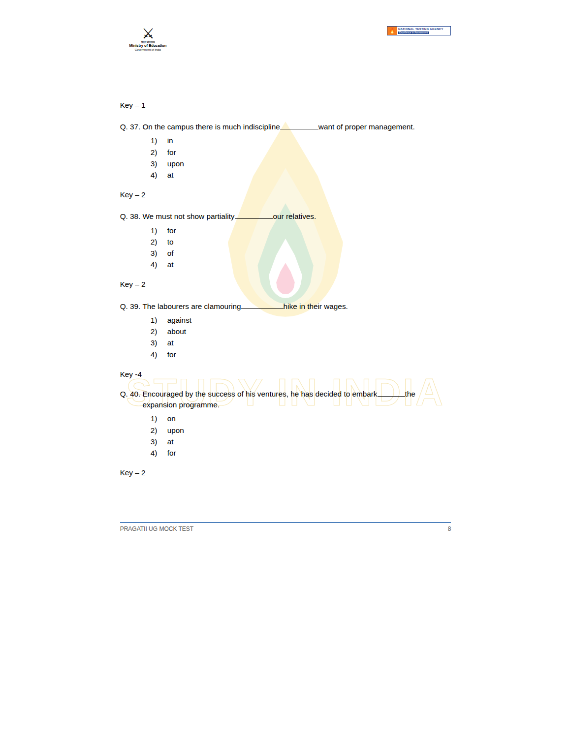STUDY IN INDIA
⚔ शिक्षा मंत्रालय Ministry of Education Government of India
🔥
NATIONAL TESTING AGENCY
Excellence in Assessment
Key – 1
Q. 37. On the campus there is much indiscipline want of proper management.
1) in
2) for
3) upon
4) at
Key – 2
Q. 38. We must not show partiality our relatives.
1) for
2) to
3) of
4) at
Key – 2
Q. 39. The labourers are clamouring hike in their wages.
1) against
2) about
3) at
4) for
Key -4
Q. 40. Encouraged by the success of his ventures, he has decided to embark the expansion programme.
1) on
2) upon
3) at
4) for
Key – 2
PRAGATII UG MOCK TEST 8